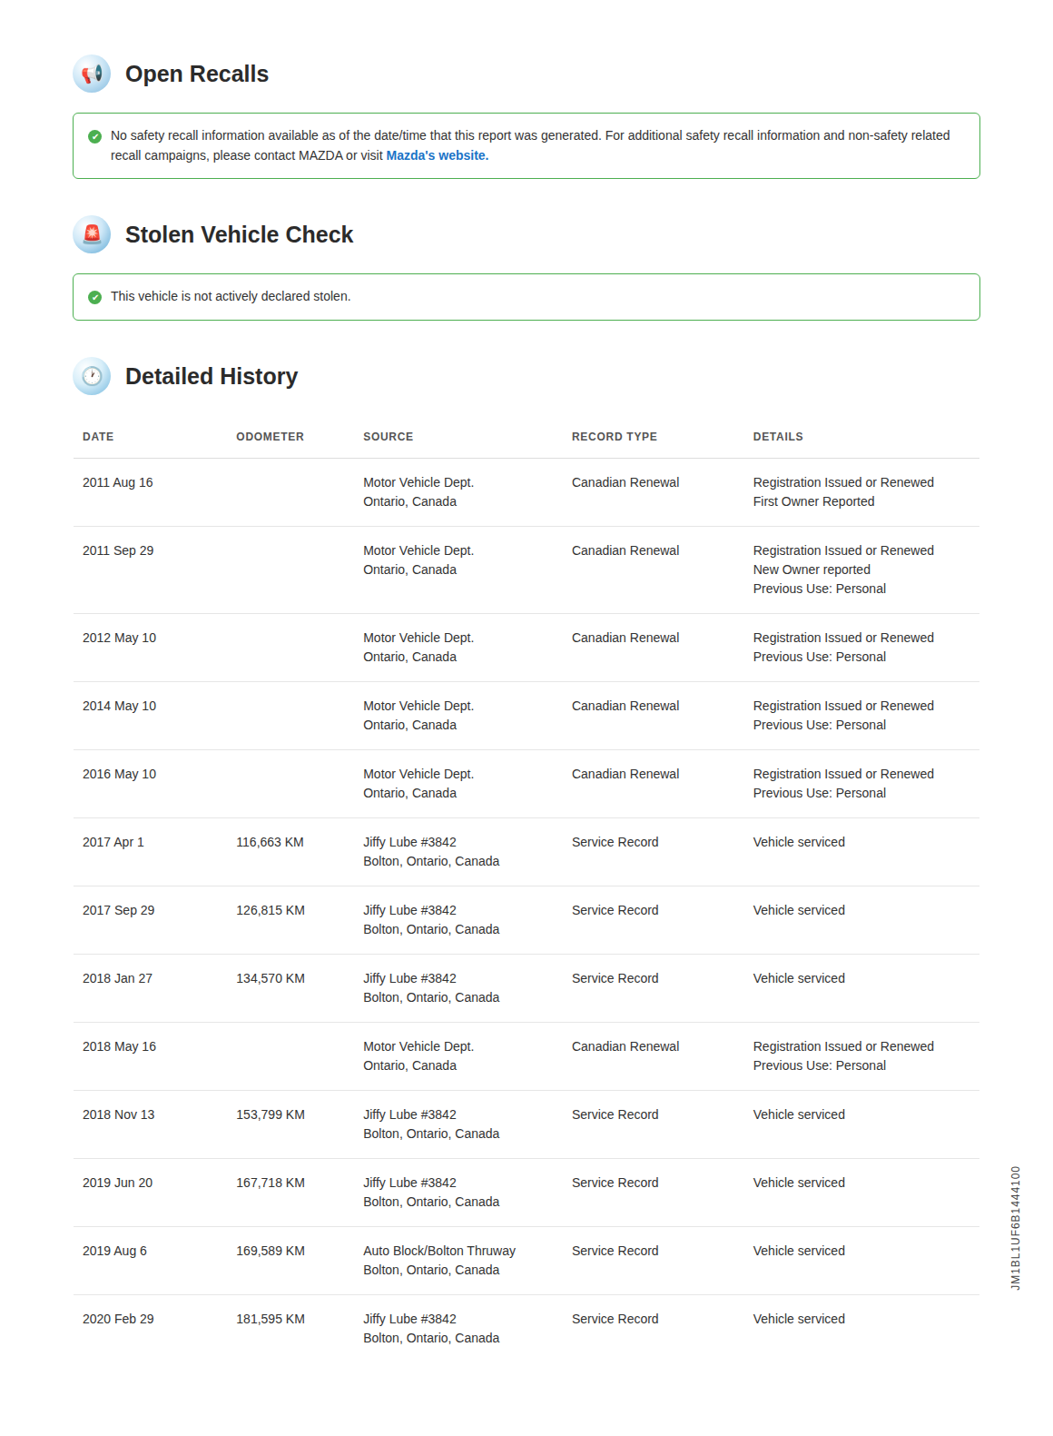📢
Open Recalls
✔
No safety recall information available as of the date/time that this report was generated. For additional safety recall information and non-safety related recall campaigns, please contact MAZDA or visit Mazda's website.
🚨
Stolen Vehicle Check
✔
This vehicle is not actively declared stolen.
🕐
Detailed History
| DATE | ODOMETER | SOURCE | RECORD TYPE | DETAILS |
| --- | --- | --- | --- | --- |
| 2011 Aug 16 | | Motor Vehicle Dept. Ontario, Canada | Canadian Renewal | Registration Issued or Renewed First Owner Reported |
| 2011 Sep 29 | | Motor Vehicle Dept. Ontario, Canada | Canadian Renewal | Registration Issued or Renewed New Owner reported Previous Use: Personal |
| 2012 May 10 | | Motor Vehicle Dept. Ontario, Canada | Canadian Renewal | Registration Issued or Renewed Previous Use: Personal |
| 2014 May 10 | | Motor Vehicle Dept. Ontario, Canada | Canadian Renewal | Registration Issued or Renewed Previous Use: Personal |
| 2016 May 10 | | Motor Vehicle Dept. Ontario, Canada | Canadian Renewal | Registration Issued or Renewed Previous Use: Personal |
| 2017 Apr 1 | 116,663 KM | Jiffy Lube #3842 Bolton, Ontario, Canada | Service Record | Vehicle serviced |
| 2017 Sep 29 | 126,815 KM | Jiffy Lube #3842 Bolton, Ontario, Canada | Service Record | Vehicle serviced |
| 2018 Jan 27 | 134,570 KM | Jiffy Lube #3842 Bolton, Ontario, Canada | Service Record | Vehicle serviced |
| 2018 May 16 | | Motor Vehicle Dept. Ontario, Canada | Canadian Renewal | Registration Issued or Renewed Previous Use: Personal |
| 2018 Nov 13 | 153,799 KM | Jiffy Lube #3842 Bolton, Ontario, Canada | Service Record | Vehicle serviced |
| 2019 Jun 20 | 167,718 KM | Jiffy Lube #3842 Bolton, Ontario, Canada | Service Record | Vehicle serviced |
| 2019 Aug 6 | 169,589 KM | Auto Block/Bolton Thruway Bolton, Ontario, Canada | Service Record | Vehicle serviced |
| 2020 Feb 29 | 181,595 KM | Jiffy Lube #3842 Bolton, Ontario, Canada | Service Record | Vehicle serviced |
JM1BL1UF6B1444100